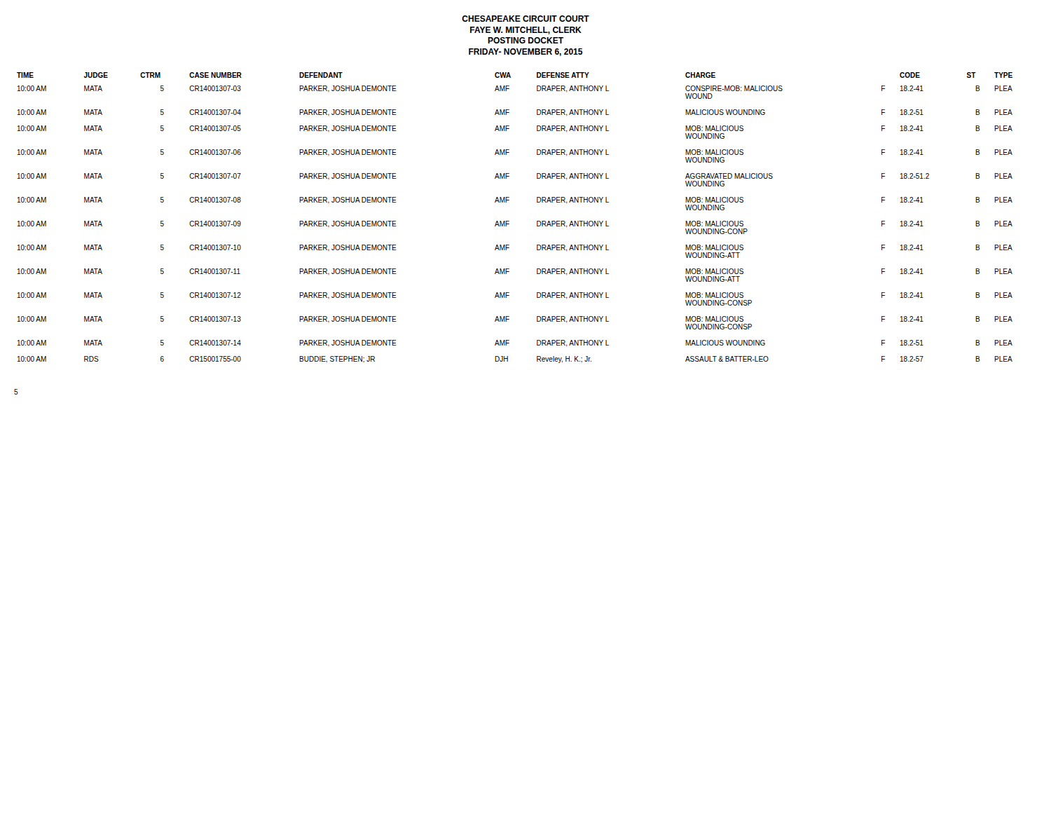CHESAPEAKE CIRCUIT COURT
FAYE W. MITCHELL, CLERK
POSTING DOCKET
FRIDAY- NOVEMBER 6, 2015
| TIME | JUDGE | CTRM | CASE NUMBER | DEFENDANT | CWA | DEFENSE ATTY | CHARGE | | CODE | ST | TYPE |
| --- | --- | --- | --- | --- | --- | --- | --- | --- | --- | --- | --- |
| 10:00 AM | MATA | 5 | CR14001307-03 | PARKER, JOSHUA DEMONTE | AMF | DRAPER, ANTHONY L | CONSPIRE-MOB: MALICIOUS WOUND | F | 18.2-41 | B | PLEA |
| 10:00 AM | MATA | 5 | CR14001307-04 | PARKER, JOSHUA DEMONTE | AMF | DRAPER, ANTHONY L | MALICIOUS WOUNDING | F | 18.2-51 | B | PLEA |
| 10:00 AM | MATA | 5 | CR14001307-05 | PARKER, JOSHUA DEMONTE | AMF | DRAPER, ANTHONY L | MOB: MALICIOUS WOUNDING | F | 18.2-41 | B | PLEA |
| 10:00 AM | MATA | 5 | CR14001307-06 | PARKER, JOSHUA DEMONTE | AMF | DRAPER, ANTHONY L | MOB: MALICIOUS WOUNDING | F | 18.2-41 | B | PLEA |
| 10:00 AM | MATA | 5 | CR14001307-07 | PARKER, JOSHUA DEMONTE | AMF | DRAPER, ANTHONY L | AGGRAVATED MALICIOUS WOUNDING | F | 18.2-51.2 | B | PLEA |
| 10:00 AM | MATA | 5 | CR14001307-08 | PARKER, JOSHUA DEMONTE | AMF | DRAPER, ANTHONY L | MOB: MALICIOUS WOUNDING | F | 18.2-41 | B | PLEA |
| 10:00 AM | MATA | 5 | CR14001307-09 | PARKER, JOSHUA DEMONTE | AMF | DRAPER, ANTHONY L | MOB: MALICIOUS WOUNDING-CONP | F | 18.2-41 | B | PLEA |
| 10:00 AM | MATA | 5 | CR14001307-10 | PARKER, JOSHUA DEMONTE | AMF | DRAPER, ANTHONY L | MOB: MALICIOUS WOUNDING-ATT | F | 18.2-41 | B | PLEA |
| 10:00 AM | MATA | 5 | CR14001307-11 | PARKER, JOSHUA DEMONTE | AMF | DRAPER, ANTHONY L | MOB: MALICIOUS WOUNDING-ATT | F | 18.2-41 | B | PLEA |
| 10:00 AM | MATA | 5 | CR14001307-12 | PARKER, JOSHUA DEMONTE | AMF | DRAPER, ANTHONY L | MOB: MALICIOUS WOUNDING-CONSP | F | 18.2-41 | B | PLEA |
| 10:00 AM | MATA | 5 | CR14001307-13 | PARKER, JOSHUA DEMONTE | AMF | DRAPER, ANTHONY L | MOB: MALICIOUS WOUNDING-CONSP | F | 18.2-41 | B | PLEA |
| 10:00 AM | MATA | 5 | CR14001307-14 | PARKER, JOSHUA DEMONTE | AMF | DRAPER, ANTHONY L | MALICIOUS WOUNDING | F | 18.2-51 | B | PLEA |
| 10:00 AM | RDS | 6 | CR15001755-00 | BUDDIE, STEPHEN; JR | DJH | Reveley, H. K.; Jr. | ASSAULT & BATTER-LEO | F | 18.2-57 | B | PLEA |
5